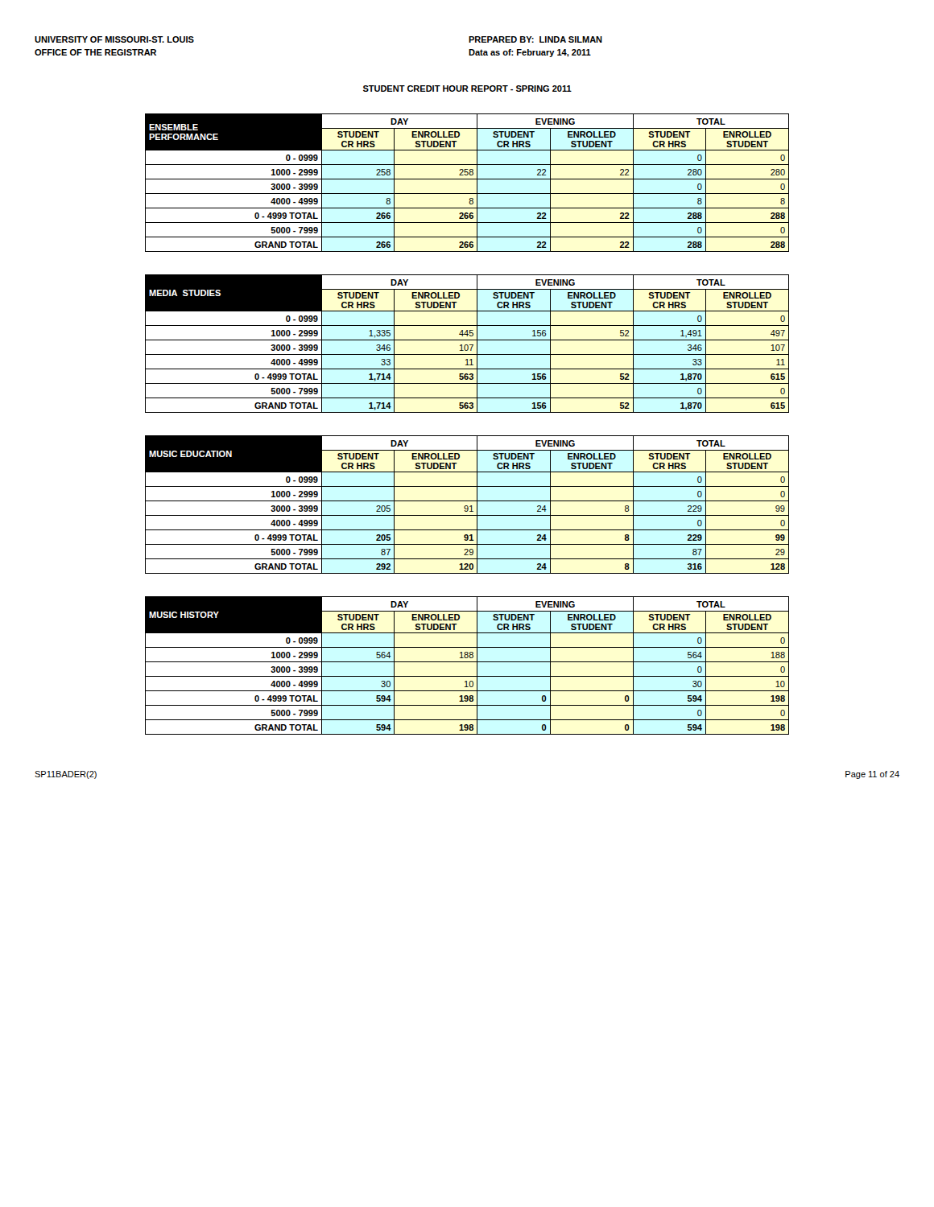| UNIVERSITY OF MISSOURI-ST. LOUIS | PREPARED BY: LINDA SILMAN |
| OFFICE OF THE REGISTRAR | Data as of: February 14, 2011 |
STUDENT CREDIT HOUR REPORT - SPRING 2011
| ENSEMBLE PERFORMANCE | DAY | EVENING | TOTAL |
| STUDENT CR HRS | ENROLLED STUDENT | STUDENT CR HRS | ENROLLED STUDENT | STUDENT CR HRS | ENROLLED STUDENT |
| 0 - 0999 | | | | | 0 | 0 |
| 1000 - 2999 | 258 | 258 | 22 | 22 | 280 | 280 |
| 3000 - 3999 | | | | | 0 | 0 |
| 4000 - 4999 | 8 | 8 | | | 8 | 8 |
| 0 - 4999 TOTAL | 266 | 266 | 22 | 22 | 288 | 288 |
| 5000 - 7999 | | | | | 0 | 0 |
| GRAND TOTAL | 266 | 266 | 22 | 22 | 288 | 288 |
| MEDIA STUDIES | DAY | EVENING | TOTAL |
| STUDENT CR HRS | ENROLLED STUDENT | STUDENT CR HRS | ENROLLED STUDENT | STUDENT CR HRS | ENROLLED STUDENT |
| 0 - 0999 | | | | | 0 | 0 |
| 1000 - 2999 | 1,335 | 445 | 156 | 52 | 1,491 | 497 |
| 3000 - 3999 | 346 | 107 | | | 346 | 107 |
| 4000 - 4999 | 33 | 11 | | | 33 | 11 |
| 0 - 4999 TOTAL | 1,714 | 563 | 156 | 52 | 1,870 | 615 |
| 5000 - 7999 | | | | | 0 | 0 |
| GRAND TOTAL | 1,714 | 563 | 156 | 52 | 1,870 | 615 |
| MUSIC EDUCATION | DAY | EVENING | TOTAL |
| STUDENT CR HRS | ENROLLED STUDENT | STUDENT CR HRS | ENROLLED STUDENT | STUDENT CR HRS | ENROLLED STUDENT |
| 0 - 0999 | | | | | 0 | 0 |
| 1000 - 2999 | | | | | 0 | 0 |
| 3000 - 3999 | 205 | 91 | 24 | 8 | 229 | 99 |
| 4000 - 4999 | | | | | 0 | 0 |
| 0 - 4999 TOTAL | 205 | 91 | 24 | 8 | 229 | 99 |
| 5000 - 7999 | 87 | 29 | | | 87 | 29 |
| GRAND TOTAL | 292 | 120 | 24 | 8 | 316 | 128 |
| MUSIC HISTORY | DAY | EVENING | TOTAL |
| STUDENT CR HRS | ENROLLED STUDENT | STUDENT CR HRS | ENROLLED STUDENT | STUDENT CR HRS | ENROLLED STUDENT |
| 0 - 0999 | | | | | 0 | 0 |
| 1000 - 2999 | 564 | 188 | | | 564 | 188 |
| 3000 - 3999 | | | | | 0 | 0 |
| 4000 - 4999 | 30 | 10 | | | 30 | 10 |
| 0 - 4999 TOTAL | 594 | 198 | 0 | 0 | 594 | 198 |
| 5000 - 7999 | | | | | 0 | 0 |
| GRAND TOTAL | 594 | 198 | 0 | 0 | 594 | 198 |
| SP11BADER(2) | Page 11 of 24 |